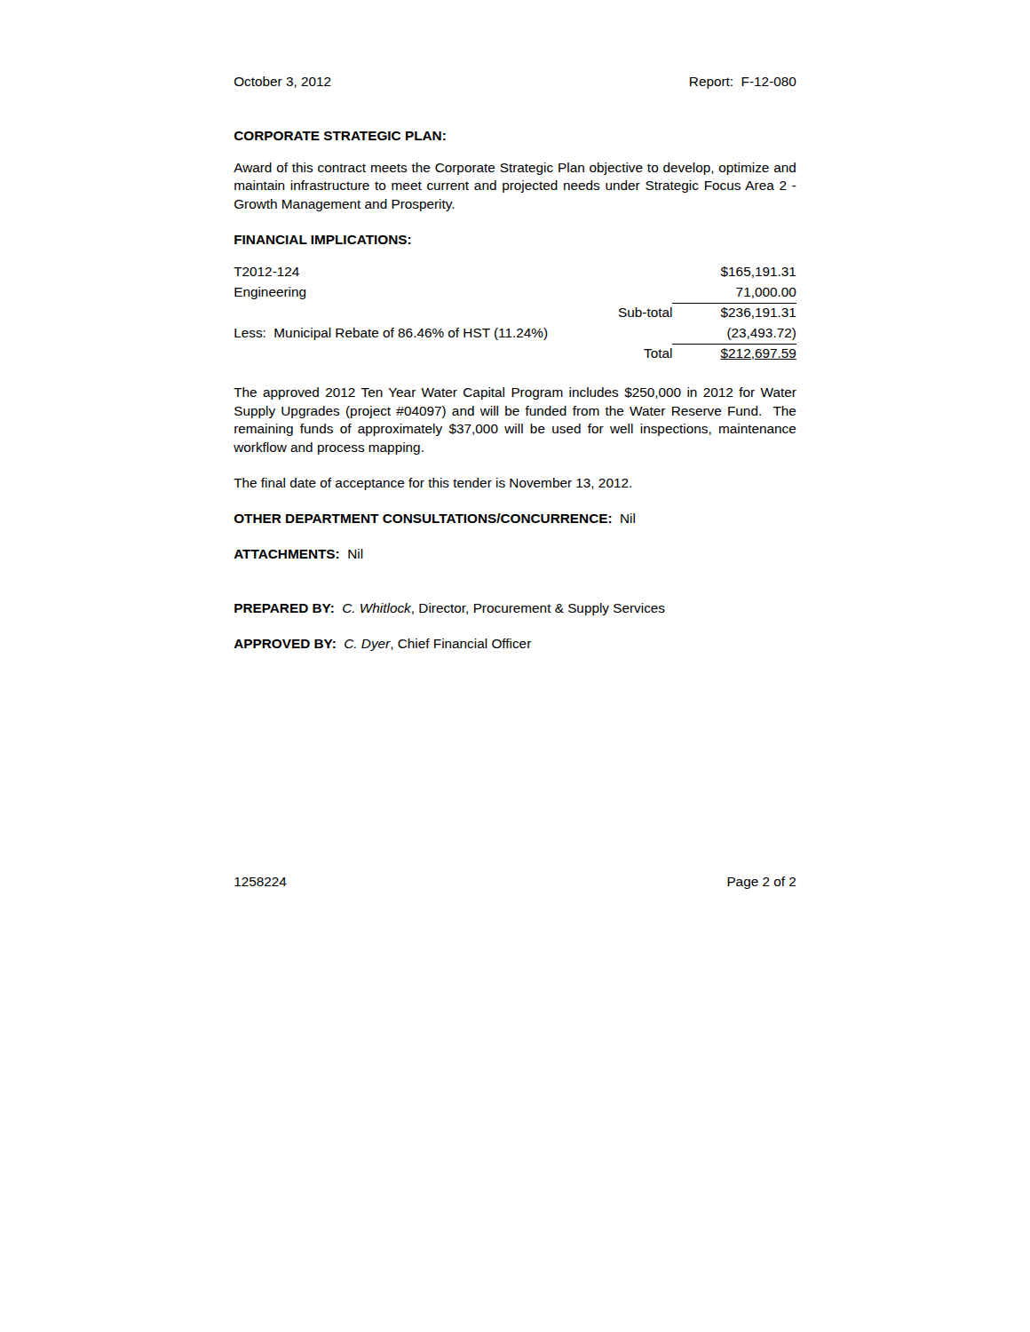October 3, 2012
Report: F-12-080
CORPORATE STRATEGIC PLAN:
Award of this contract meets the Corporate Strategic Plan objective to develop, optimize and maintain infrastructure to meet current and projected needs under Strategic Focus Area 2 - Growth Management and Prosperity.
FINANCIAL IMPLICATIONS:
| T2012-124 | | $165,191.31 |
| Engineering | | 71,000.00 |
| | Sub-total | $236,191.31 |
| Less: Municipal Rebate of 86.46% of HST (11.24%) | | (23,493.72) |
| | Total | $212,697.59 |
The approved 2012 Ten Year Water Capital Program includes $250,000 in 2012 for Water Supply Upgrades (project #04097) and will be funded from the Water Reserve Fund. The remaining funds of approximately $37,000 will be used for well inspections, maintenance workflow and process mapping.
The final date of acceptance for this tender is November 13, 2012.
OTHER DEPARTMENT CONSULTATIONS/CONCURRENCE: Nil
ATTACHMENTS: Nil
PREPARED BY: C. Whitlock, Director, Procurement & Supply Services
APPROVED BY: C. Dyer, Chief Financial Officer
1258224
Page 2 of 2